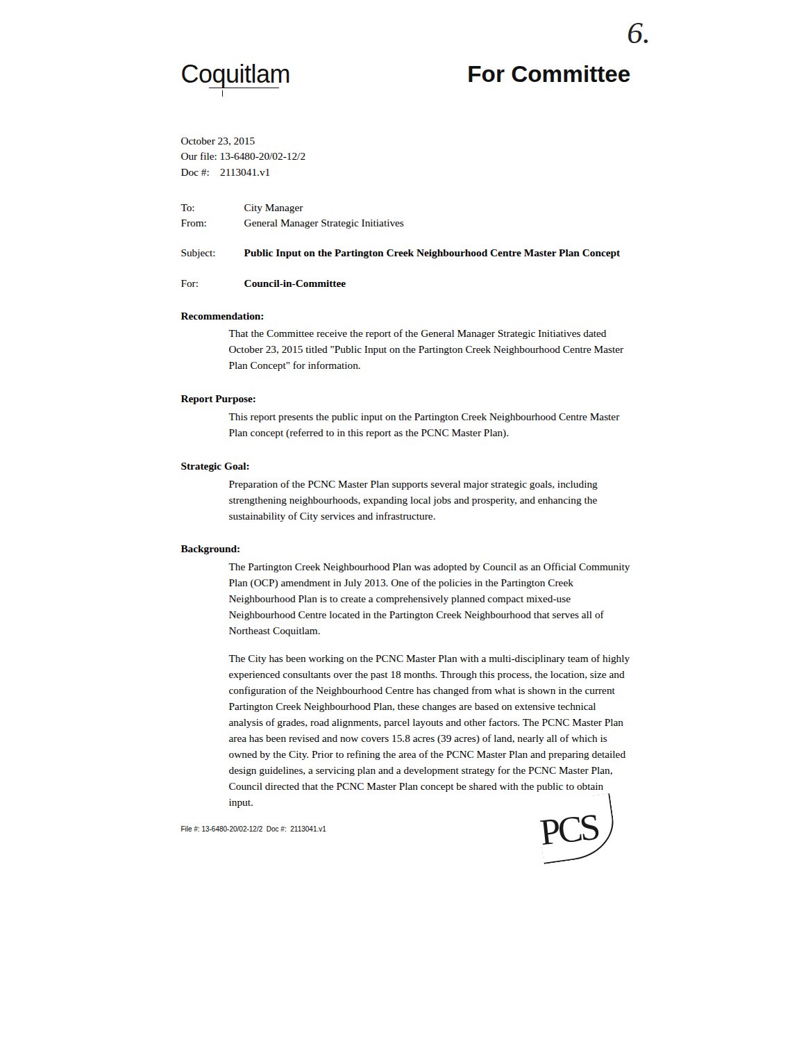6.
Coquitlam
For Committee
October 23, 2015
Our file: 13-6480-20/02-12/2
Doc #: 2113041.v1
To:
City Manager
From:
General Manager Strategic Initiatives
Subject:
Public Input on the Partington Creek Neighbourhood Centre Master Plan Concept
For:
Council-in-Committee
Recommendation:
That the Committee receive the report of the General Manager Strategic Initiatives dated October 23, 2015 titled "Public Input on the Partington Creek Neighbourhood Centre Master Plan Concept" for information.
Report Purpose:
This report presents the public input on the Partington Creek Neighbourhood Centre Master Plan concept (referred to in this report as the PCNC Master Plan).
Strategic Goal:
Preparation of the PCNC Master Plan supports several major strategic goals, including strengthening neighbourhoods, expanding local jobs and prosperity, and enhancing the sustainability of City services and infrastructure.
Background:
The Partington Creek Neighbourhood Plan was adopted by Council as an Official Community Plan (OCP) amendment in July 2013. One of the policies in the Partington Creek Neighbourhood Plan is to create a comprehensively planned compact mixed-use Neighbourhood Centre located in the Partington Creek Neighbourhood that serves all of Northeast Coquitlam.
The City has been working on the PCNC Master Plan with a multi-disciplinary team of highly experienced consultants over the past 18 months. Through this process, the location, size and configuration of the Neighbourhood Centre has changed from what is shown in the current Partington Creek Neighbourhood Plan, these changes are based on extensive technical analysis of grades, road alignments, parcel layouts and other factors. The PCNC Master Plan area has been revised and now covers 15.8 acres (39 acres) of land, nearly all of which is owned by the City. Prior to refining the area of the PCNC Master Plan and preparing detailed design guidelines, a servicing plan and a development strategy for the PCNC Master Plan, Council directed that the PCNC Master Plan concept be shared with the public to obtain input.
File #: 13-6480-20/02-12/2 Doc #: 2113041.v1
PCS